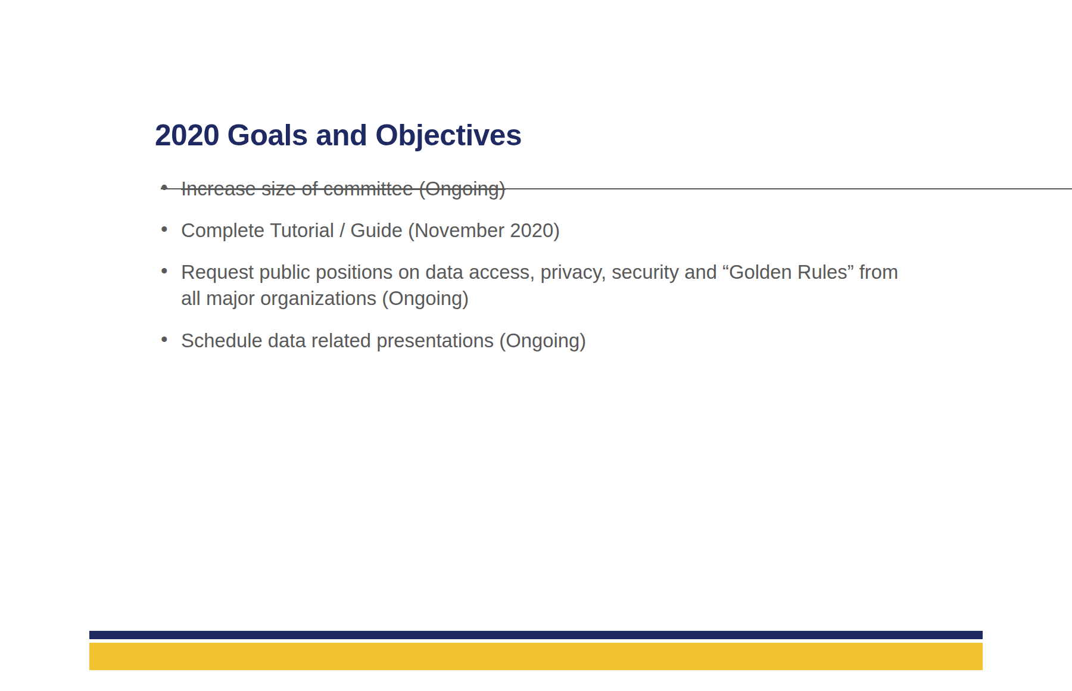2020 Goals and Objectives
Increase size of committee (Ongoing)
Complete Tutorial / Guide (November 2020)
Request public positions on data access, privacy, security and “Golden Rules” from all major organizations (Ongoing)
Schedule data related presentations (Ongoing)